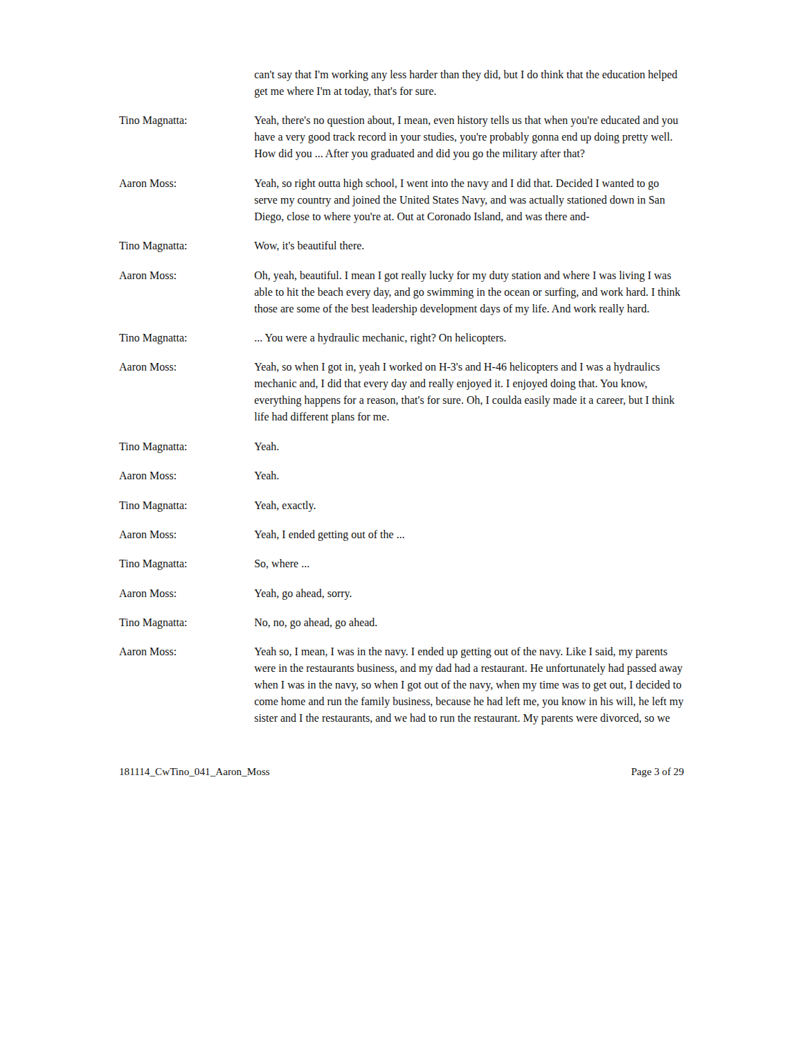can't say that I'm working any less harder than they did, but I do think that the education helped get me where I'm at today, that's for sure.
Tino Magnatta:
Yeah, there's no question about, I mean, even history tells us that when you're educated and you have a very good track record in your studies, you're probably gonna end up doing pretty well. How did you ... After you graduated and did you go the military after that?
Aaron Moss:
Yeah, so right outta high school, I went into the navy and I did that. Decided I wanted to go serve my country and joined the United States Navy, and was actually stationed down in San Diego, close to where you're at. Out at Coronado Island, and was there and-
Tino Magnatta:
Wow, it's beautiful there.
Aaron Moss:
Oh, yeah, beautiful. I mean I got really lucky for my duty station and where I was living I was able to hit the beach every day, and go swimming in the ocean or surfing, and work hard. I think those are some of the best leadership development days of my life. And work really hard.
Tino Magnatta:
... You were a hydraulic mechanic, right? On helicopters.
Aaron Moss:
Yeah, so when I got in, yeah I worked on H-3's and H-46 helicopters and I was a hydraulics mechanic and, I did that every day and really enjoyed it. I enjoyed doing that. You know, everything happens for a reason, that's for sure. Oh, I coulda easily made it a career, but I think life had different plans for me.
Tino Magnatta:
Yeah.
Aaron Moss:
Yeah.
Tino Magnatta:
Yeah, exactly.
Aaron Moss:
Yeah, I ended getting out of the ...
Tino Magnatta:
So, where ...
Aaron Moss:
Yeah, go ahead, sorry.
Tino Magnatta:
No, no, go ahead, go ahead.
Aaron Moss:
Yeah so, I mean, I was in the navy. I ended up getting out of the navy. Like I said, my parents were in the restaurants business, and my dad had a restaurant. He unfortunately had passed away when I was in the navy, so when I got out of the navy, when my time was to get out, I decided to come home and run the family business, because he had left me, you know in his will, he left my sister and I the restaurants, and we had to run the restaurant. My parents were divorced, so we
181114_CwTino_041_Aaron_Moss Page 3 of 29